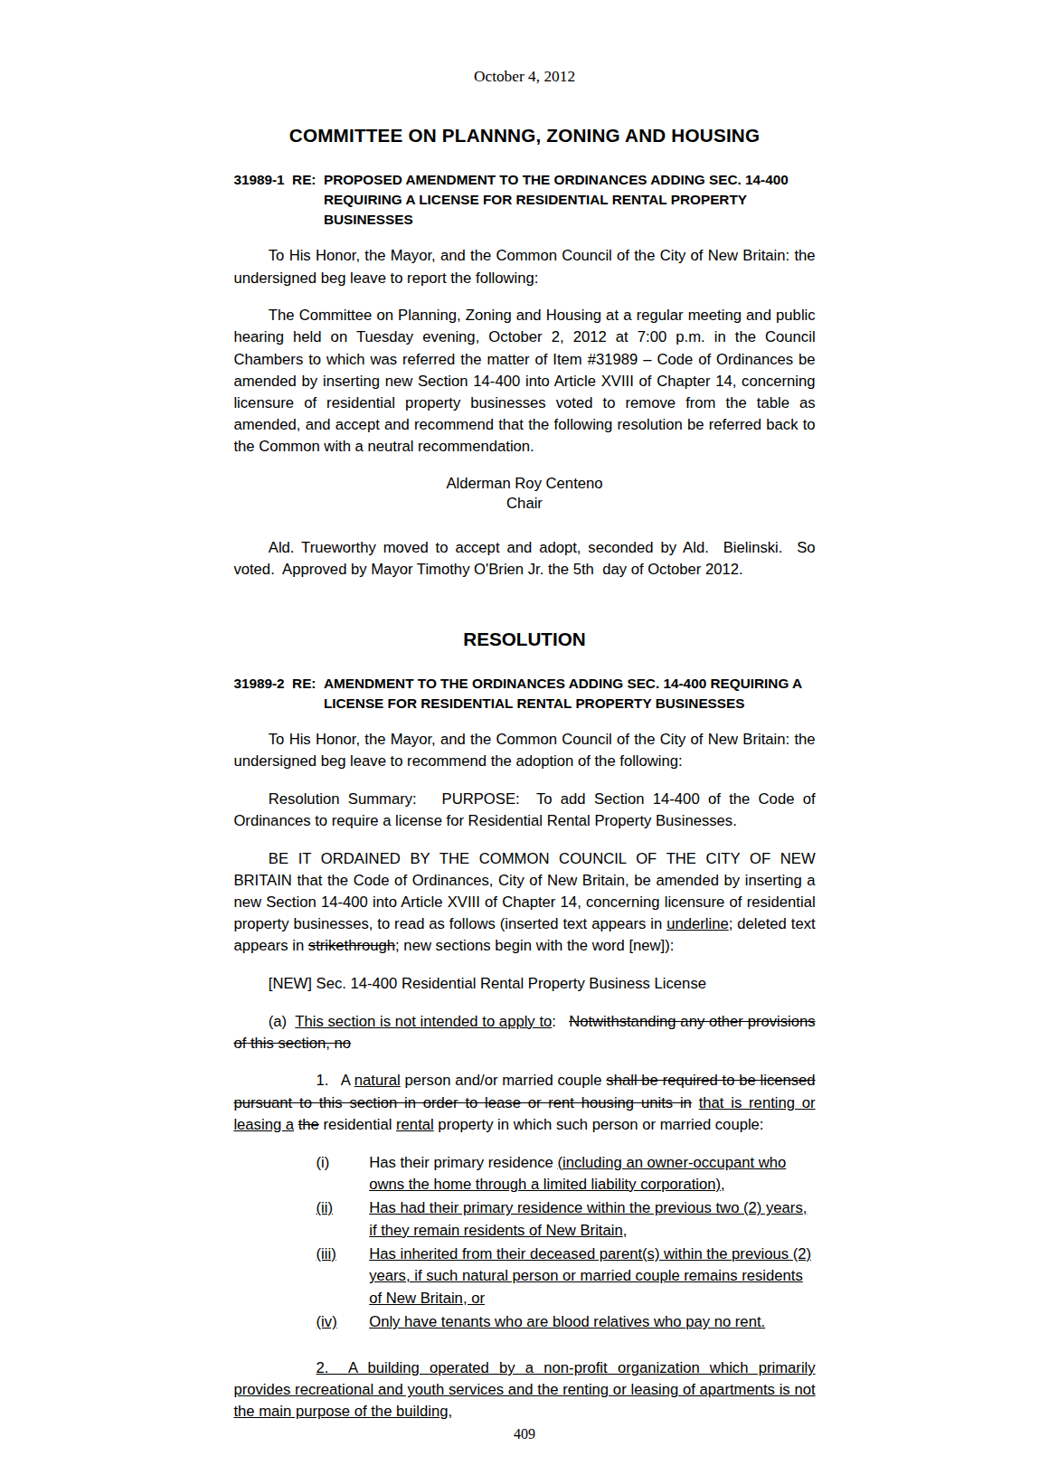October 4, 2012
COMMITTEE ON PLANNNG, ZONING AND HOUSING
31989-1 RE: PROPOSED AMENDMENT TO THE ORDINANCES ADDING SEC. 14-400 REQUIRING A LICENSE FOR RESIDENTIAL RENTAL PROPERTY BUSINESSES
To His Honor, the Mayor, and the Common Council of the City of New Britain: the undersigned beg leave to report the following:
The Committee on Planning, Zoning and Housing at a regular meeting and public hearing held on Tuesday evening, October 2, 2012 at 7:00 p.m. in the Council Chambers to which was referred the matter of Item #31989 – Code of Ordinances be amended by inserting new Section 14-400 into Article XVIII of Chapter 14, concerning licensure of residential property businesses voted to remove from the table as amended, and accept and recommend that the following resolution be referred back to the Common with a neutral recommendation.
Alderman Roy Centeno Chair
Ald. Trueworthy moved to accept and adopt, seconded by Ald. Bielinski. So voted. Approved by Mayor Timothy O'Brien Jr. the 5th day of October 2012.
RESOLUTION
31989-2 RE: AMENDMENT TO THE ORDINANCES ADDING SEC. 14-400 REQUIRING A LICENSE FOR RESIDENTIAL RENTAL PROPERTY BUSINESSES
To His Honor, the Mayor, and the Common Council of the City of New Britain: the undersigned beg leave to recommend the adoption of the following:
Resolution Summary: PURPOSE: To add Section 14-400 of the Code of Ordinances to require a license for Residential Rental Property Businesses.
BE IT ORDAINED BY THE COMMON COUNCIL OF THE CITY OF NEW BRITAIN that the Code of Ordinances, City of New Britain, be amended by inserting a new Section 14-400 into Article XVIII of Chapter 14, concerning licensure of residential property businesses, to read as follows (inserted text appears in underline; deleted text appears in strikethrough; new sections begin with the word [new]):
[NEW] Sec. 14-400 Residential Rental Property Business License
(a) This section is not intended to apply to: Notwithstanding any other provisions of this section, no
1. A natural person and/or married couple shall be required to be licensed pursuant to this section in order to lease or rent housing units in that is renting or leasing a the residential rental property in which such person or married couple:
(i) Has their primary residence (including an owner-occupant who owns the home through a limited liability corporation),
(ii) Has had their primary residence within the previous two (2) years, if they remain residents of New Britain,
(iii) Has inherited from their deceased parent(s) within the previous (2) years, if such natural person or married couple remains residents of New Britain, or
(iv) Only have tenants who are blood relatives who pay no rent.
2. A building operated by a non-profit organization which primarily provides recreational and youth services and the renting or leasing of apartments is not the main purpose of the building,
409